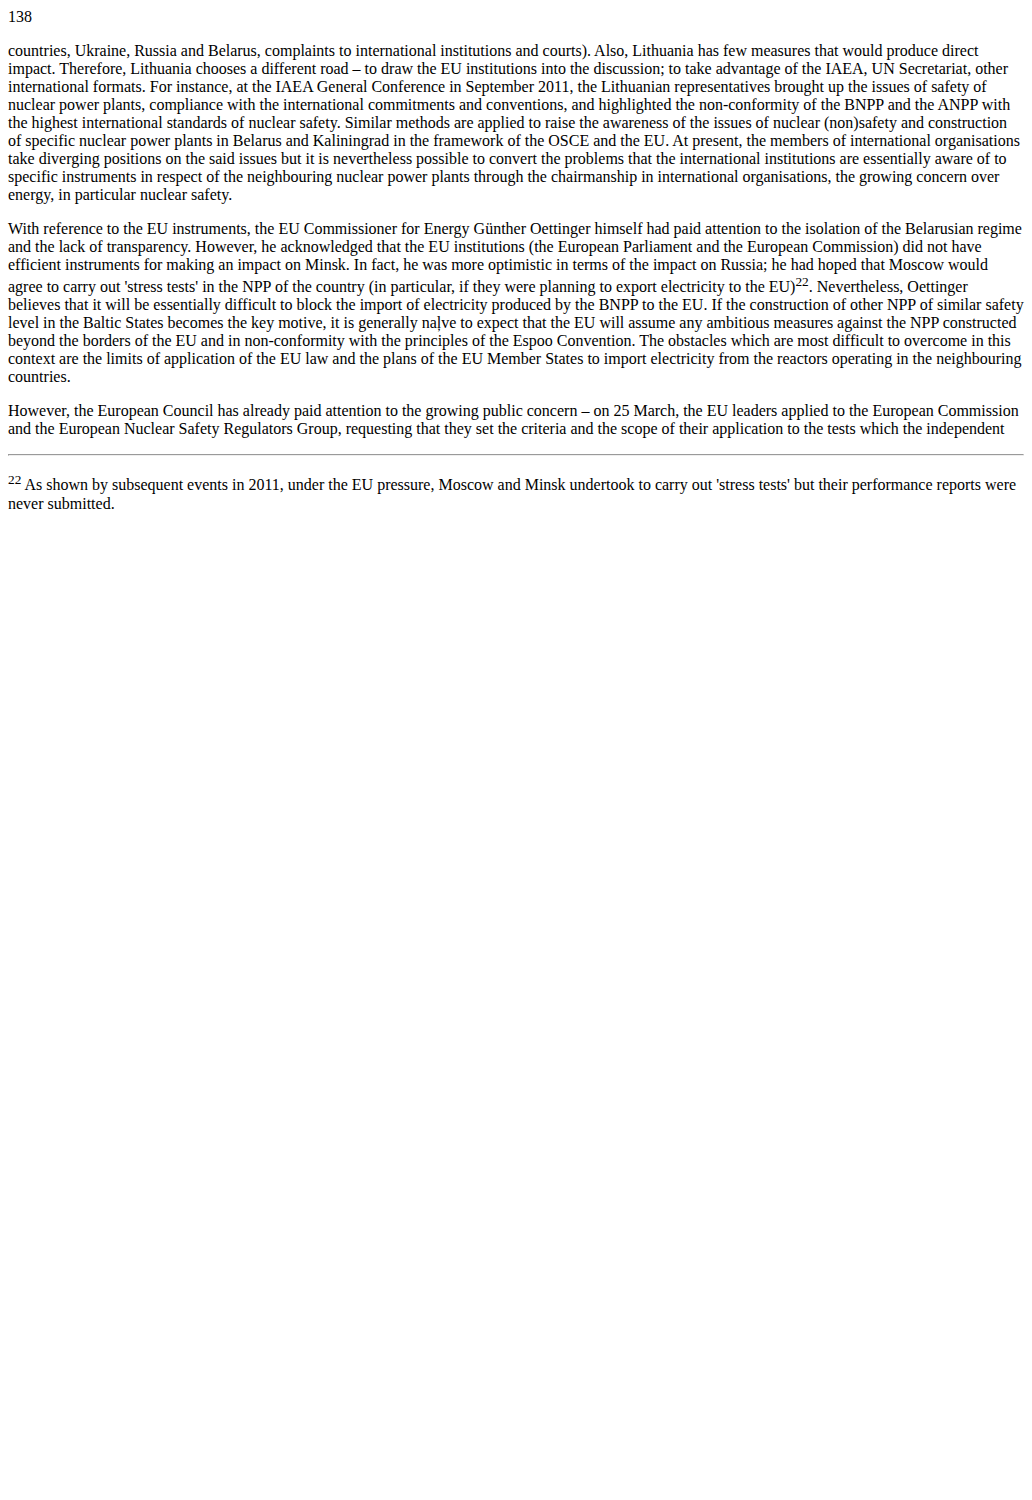138
countries, Ukraine, Russia and Belarus, complaints to international institutions and courts). Also, Lithuania has few measures that would produce direct impact. Therefore, Lithuania chooses a different road – to draw the EU institutions into the discussion; to take advantage of the IAEA, UN Secretariat, other international formats. For instance, at the IAEA General Conference in September 2011, the Lithuanian representatives brought up the issues of safety of nuclear power plants, compliance with the international commitments and conventions, and highlighted the non-conformity of the BNPP and the ANPP with the highest international standards of nuclear safety. Similar methods are applied to raise the awareness of the issues of nuclear (non)safety and construction of specific nuclear power plants in Belarus and Kaliningrad in the framework of the OSCE and the EU. At present, the members of international organisations take diverging positions on the said issues but it is nevertheless possible to convert the problems that the international institutions are essentially aware of to specific instruments in respect of the neighbouring nuclear power plants through the chairmanship in international organisations, the growing concern over energy, in particular nuclear safety.
With reference to the EU instruments, the EU Commissioner for Energy Günther Oettinger himself had paid attention to the isolation of the Belarusian regime and the lack of transparency. However, he acknowledged that the EU institutions (the European Parliament and the European Commission) did not have efficient instruments for making an impact on Minsk. In fact, he was more optimistic in terms of the impact on Russia; he had hoped that Moscow would agree to carry out 'stress tests' in the NPP of the country (in particular, if they were planning to export electricity to the EU)22. Nevertheless, Oettinger believes that it will be essentially difficult to block the import of electricity produced by the BNPP to the EU. If the construction of other NPP of similar safety level in the Baltic States becomes the key motive, it is generally naļve to expect that the EU will assume any ambitious measures against the NPP constructed beyond the borders of the EU and in non-conformity with the principles of the Espoo Convention. The obstacles which are most difficult to overcome in this context are the limits of application of the EU law and the plans of the EU Member States to import electricity from the reactors operating in the neighbouring countries.
However, the European Council has already paid attention to the growing public concern – on 25 March, the EU leaders applied to the European Commission and the European Nuclear Safety Regulators Group, requesting that they set the criteria and the scope of their application to the tests which the independent
22 As shown by subsequent events in 2011, under the EU pressure, Moscow and Minsk undertook to carry out 'stress tests' but their performance reports were never submitted.